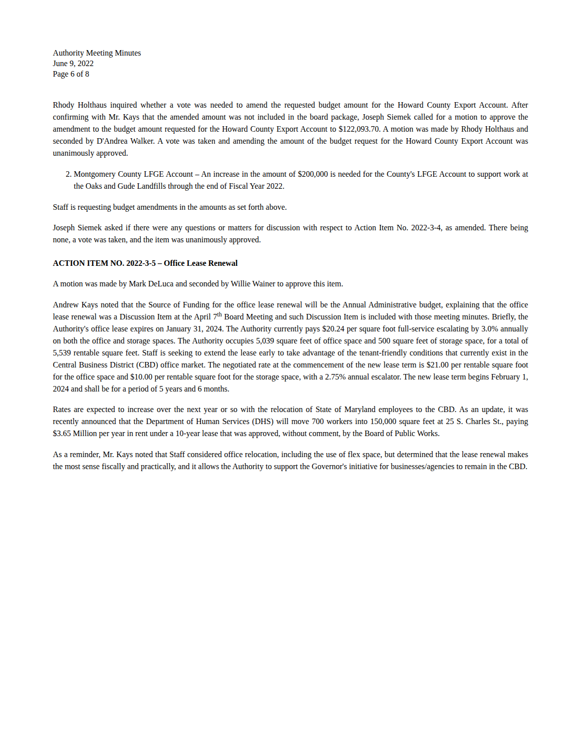Authority Meeting Minutes
June 9, 2022
Page 6 of 8
Rhody Holthaus inquired whether a vote was needed to amend the requested budget amount for the Howard County Export Account. After confirming with Mr. Kays that the amended amount was not included in the board package, Joseph Siemek called for a motion to approve the amendment to the budget amount requested for the Howard County Export Account to $122,093.70. A motion was made by Rhody Holthaus and seconded by D'Andrea Walker. A vote was taken and amending the amount of the budget request for the Howard County Export Account was unanimously approved.
Montgomery County LFGE Account – An increase in the amount of $200,000 is needed for the County's LFGE Account to support work at the Oaks and Gude Landfills through the end of Fiscal Year 2022.
Staff is requesting budget amendments in the amounts as set forth above.
Joseph Siemek asked if there were any questions or matters for discussion with respect to Action Item No. 2022-3-4, as amended. There being none, a vote was taken, and the item was unanimously approved.
ACTION ITEM NO. 2022-3-5 – Office Lease Renewal
A motion was made by Mark DeLuca and seconded by Willie Wainer to approve this item.
Andrew Kays noted that the Source of Funding for the office lease renewal will be the Annual Administrative budget, explaining that the office lease renewal was a Discussion Item at the April 7th Board Meeting and such Discussion Item is included with those meeting minutes. Briefly, the Authority's office lease expires on January 31, 2024. The Authority currently pays $20.24 per square foot full-service escalating by 3.0% annually on both the office and storage spaces. The Authority occupies 5,039 square feet of office space and 500 square feet of storage space, for a total of 5,539 rentable square feet. Staff is seeking to extend the lease early to take advantage of the tenant-friendly conditions that currently exist in the Central Business District (CBD) office market. The negotiated rate at the commencement of the new lease term is $21.00 per rentable square foot for the office space and $10.00 per rentable square foot for the storage space, with a 2.75% annual escalator. The new lease term begins February 1, 2024 and shall be for a period of 5 years and 6 months.
Rates are expected to increase over the next year or so with the relocation of State of Maryland employees to the CBD. As an update, it was recently announced that the Department of Human Services (DHS) will move 700 workers into 150,000 square feet at 25 S. Charles St., paying $3.65 Million per year in rent under a 10-year lease that was approved, without comment, by the Board of Public Works.
As a reminder, Mr. Kays noted that Staff considered office relocation, including the use of flex space, but determined that the lease renewal makes the most sense fiscally and practically, and it allows the Authority to support the Governor's initiative for businesses/agencies to remain in the CBD.